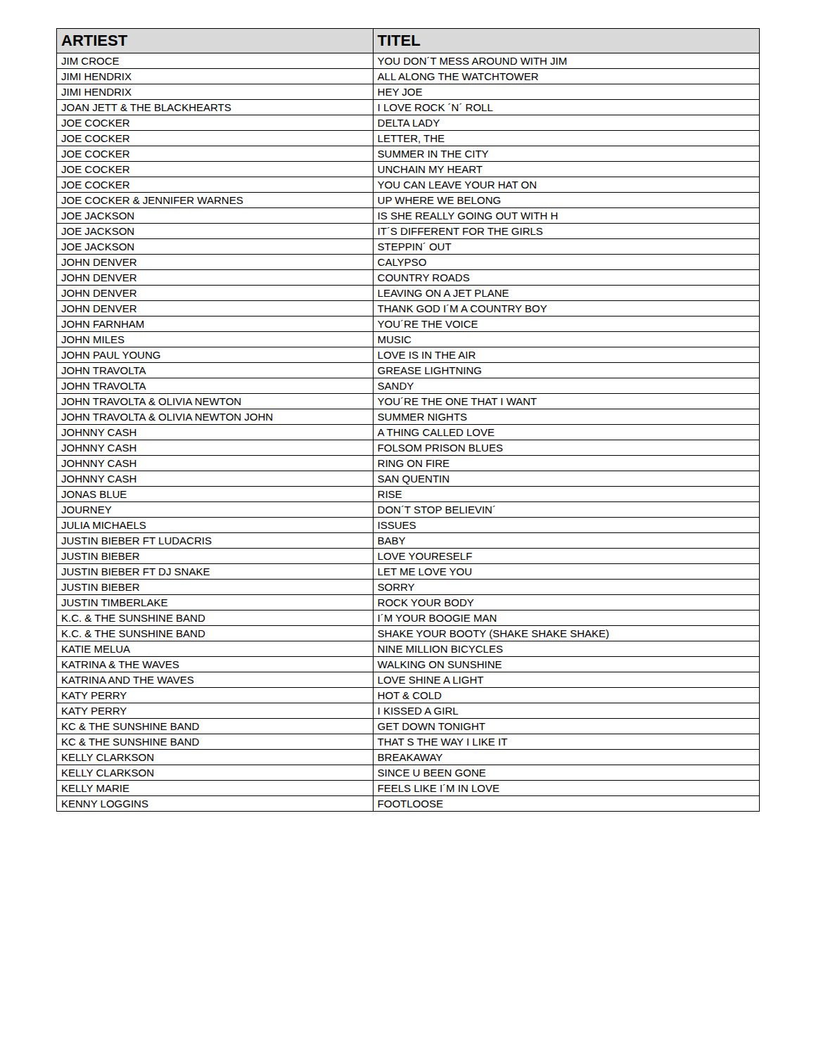| ARTIEST | TITEL |
| --- | --- |
| JIM CROCE | YOU DON´T MESS AROUND WITH JIM |
| JIMI HENDRIX | ALL ALONG THE WATCHTOWER |
| JIMI HENDRIX | HEY JOE |
| JOAN JETT & THE BLACKHEARTS | I LOVE ROCK ´N´ ROLL |
| JOE COCKER | DELTA LADY |
| JOE COCKER | LETTER, THE |
| JOE COCKER | SUMMER IN THE CITY |
| JOE COCKER | UNCHAIN MY HEART |
| JOE COCKER | YOU CAN LEAVE YOUR HAT ON |
| JOE COCKER & JENNIFER WARNES | UP WHERE WE BELONG |
| JOE JACKSON | IS SHE REALLY GOING OUT WITH H |
| JOE JACKSON | IT´S DIFFERENT FOR THE GIRLS |
| JOE JACKSON | STEPPIN´ OUT |
| JOHN DENVER | CALYPSO |
| JOHN DENVER | COUNTRY ROADS |
| JOHN DENVER | LEAVING ON A JET PLANE |
| JOHN DENVER | THANK GOD I´M A COUNTRY BOY |
| JOHN FARNHAM | YOU´RE THE VOICE |
| JOHN MILES | MUSIC |
| JOHN PAUL YOUNG | LOVE IS IN THE AIR |
| JOHN TRAVOLTA | GREASE LIGHTNING |
| JOHN TRAVOLTA | SANDY |
| JOHN TRAVOLTA & OLIVIA NEWTON | YOU´RE THE ONE THAT I WANT |
| JOHN TRAVOLTA & OLIVIA NEWTON JOHN | SUMMER NIGHTS |
| JOHNNY CASH | A THING CALLED LOVE |
| JOHNNY CASH | FOLSOM PRISON BLUES |
| JOHNNY CASH | RING ON FIRE |
| JOHNNY CASH | SAN QUENTIN |
| JONAS BLUE | RISE |
| JOURNEY | DON´T STOP BELIEVIN´ |
| JULIA MICHAELS | ISSUES |
| JUSTIN BIEBER FT LUDACRIS | BABY |
| JUSTIN BIEBER | LOVE YOURESELF |
| JUSTIN BIEBER FT DJ SNAKE | LET ME LOVE YOU |
| JUSTIN BIEBER | SORRY |
| JUSTIN TIMBERLAKE | ROCK YOUR BODY |
| K.C. & THE SUNSHINE BAND | I´M YOUR BOOGIE MAN |
| K.C. & THE SUNSHINE BAND | SHAKE YOUR BOOTY (SHAKE SHAKE SHAKE) |
| KATIE MELUA | NINE MILLION BICYCLES |
| KATRINA & THE WAVES | WALKING ON SUNSHINE |
| KATRINA AND THE WAVES | LOVE SHINE A LIGHT |
| KATY PERRY | HOT & COLD |
| KATY PERRY | I KISSED A GIRL |
| KC & THE SUNSHINE BAND | GET DOWN TONIGHT |
| KC & THE SUNSHINE BAND | THAT S THE WAY I LIKE IT |
| KELLY CLARKSON | BREAKAWAY |
| KELLY CLARKSON | SINCE U BEEN GONE |
| KELLY MARIE | FEELS LIKE I´M IN LOVE |
| KENNY LOGGINS | FOOTLOOSE |